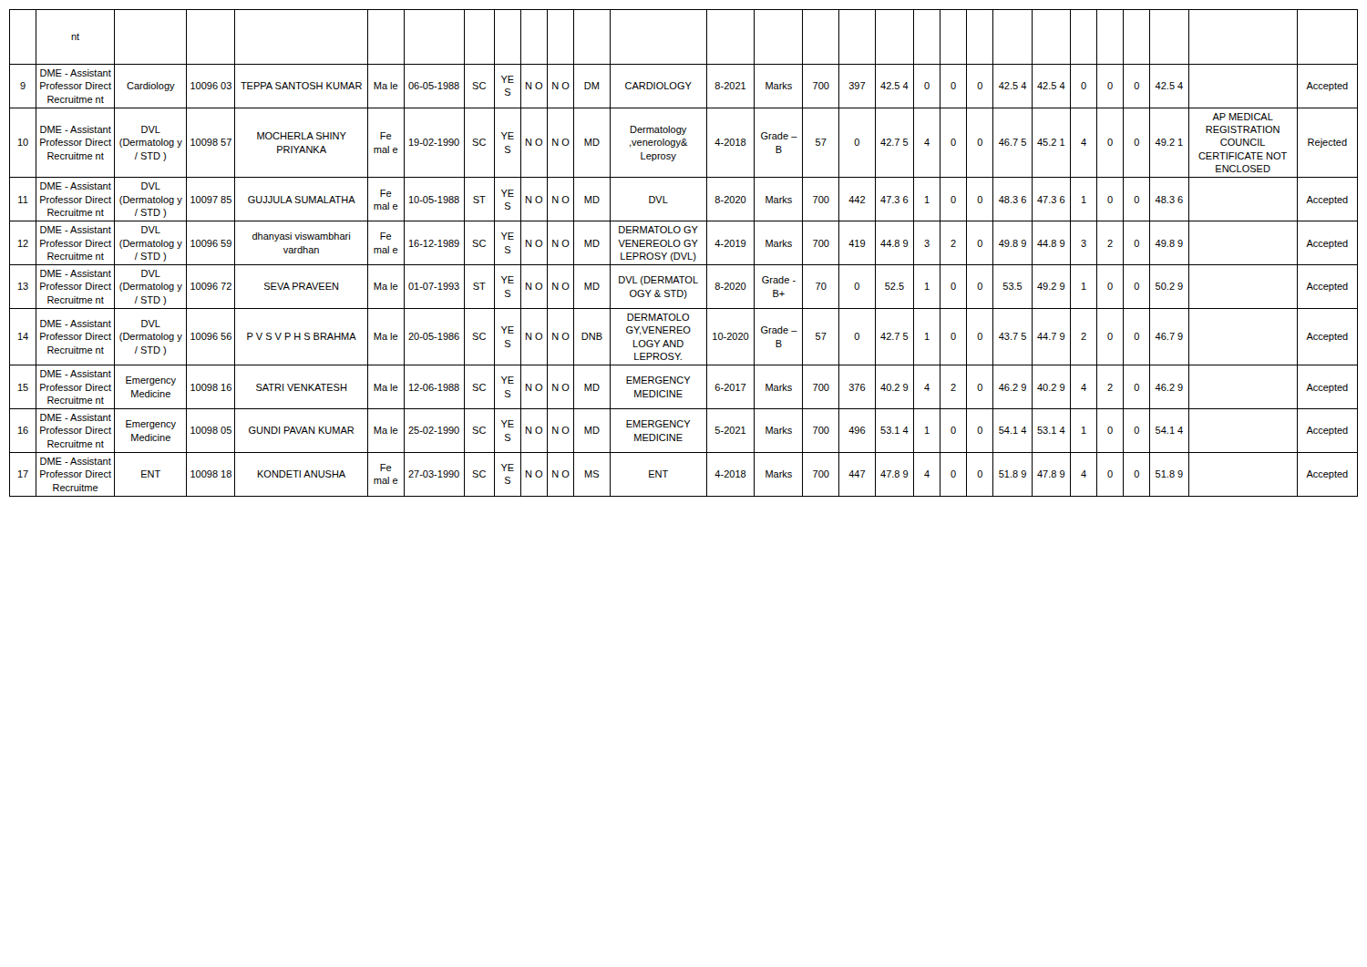| | nt | | | | | | | | | | | | | | | | | | | | | | | | | | | |
| 9 | DME - Assistant Professor Direct Recruitme nt | Cardiology | 10096 03 | TEPPA SANTOSH KUMAR | Ma le | 06-05-1988 | SC | YE S | N O | N O | DM | CARDIOLOGY | 8-2021 | Marks | 700 | 397 | 42.5 4 | 0 | 0 | 0 | 42.5 4 | 42.5 4 | 0 | 0 | 0 | 42.5 4 | | Accepted |
| 10 | DME - Assistant Professor Direct Recruitme nt | DVL (Dermatolog y / STD ) | 10098 57 | MOCHERLA SHINY PRIYANKA | Fe mal e | 19-02-1990 | SC | YE S | N O | N O | MD | Dermatology ,venerology& Leprosy | 4-2018 | Grade – B | 57 | 0 | 42.7 5 | 4 | 0 | 0 | 46.7 5 | 45.2 1 | 4 | 0 | 0 | 49.2 1 | AP MEDICAL REGISTRATION COUNCIL CERTIFICATE NOT ENCLOSED | Rejected |
| 11 | DME - Assistant Professor Direct Recruitme nt | DVL (Dermatolog y / STD ) | 10097 85 | GUJJULA SUMALATHA | Fe mal e | 10-05-1988 | ST | YE S | N O | N O | MD | DVL | 8-2020 | Marks | 700 | 442 | 47.3 6 | 1 | 0 | 0 | 48.3 6 | 47.3 6 | 1 | 0 | 0 | 48.3 6 | | Accepted |
| 12 | DME - Assistant Professor Direct Recruitme nt | DVL (Dermatolog y / STD ) | 10096 59 | dhanyasi viswambhari vardhan | Fe mal e | 16-12-1989 | SC | YE S | N O | N O | MD | DERMATOLO GY VENEREOLO GY LEPROSY (DVL) | 4-2019 | Marks | 700 | 419 | 44.8 9 | 3 | 2 | 0 | 49.8 9 | 44.8 9 | 3 | 2 | 0 | 49.8 9 | | Accepted |
| 13 | DME - Assistant Professor Direct Recruitme nt | DVL (Dermatolog y / STD ) | 10096 72 | SEVA PRAVEEN | Ma le | 01-07-1993 | ST | YE S | N O | N O | MD | DVL (DERMATOL OGY & STD) | 8-2020 | Grade - B+ | 70 | 0 | 52.5 | 1 | 0 | 0 | 53.5 | 49.2 9 | 1 | 0 | 0 | 50.2 9 | | Accepted |
| 14 | DME - Assistant Professor Direct Recruitme nt | DVL (Dermatolog y / STD ) | 10096 56 | P V S V P H S BRAHMA | Ma le | 20-05-1986 | SC | YE S | N O | N O | DNB | DERMATOLO GY,VENEREO LOGY AND LEPROSY. | 10-2020 | Grade – B | 57 | 0 | 42.7 5 | 1 | 0 | 0 | 43.7 5 | 44.7 9 | 2 | 0 | 0 | 46.7 9 | | Accepted |
| 15 | DME - Assistant Professor Direct Recruitme nt | Emergency Medicine | 10098 16 | SATRI VENKATESH | Ma le | 12-06-1988 | SC | YE S | N O | N O | MD | EMERGENCY MEDICINE | 6-2017 | Marks | 700 | 376 | 40.2 9 | 4 | 2 | 0 | 46.2 9 | 40.2 9 | 4 | 2 | 0 | 46.2 9 | | Accepted |
| 16 | DME - Assistant Professor Direct Recruitme nt | Emergency Medicine | 10098 05 | GUNDI PAVAN KUMAR | Ma le | 25-02-1990 | SC | YE S | N O | N O | MD | EMERGENCY MEDICINE | 5-2021 | Marks | 700 | 496 | 53.1 4 | 1 | 0 | 0 | 54.1 4 | 53.1 4 | 1 | 0 | 0 | 54.1 4 | | Accepted |
| 17 | DME - Assistant Professor Direct Recruitme | ENT | 10098 18 | KONDETI ANUSHA | Fe mal e | 27-03-1990 | SC | YE S | N O | N O | MS | ENT | 4-2018 | Marks | 700 | 447 | 47.8 9 | 4 | 0 | 0 | 51.8 9 | 47.8 9 | 4 | 0 | 0 | 51.8 9 | | Accepted |